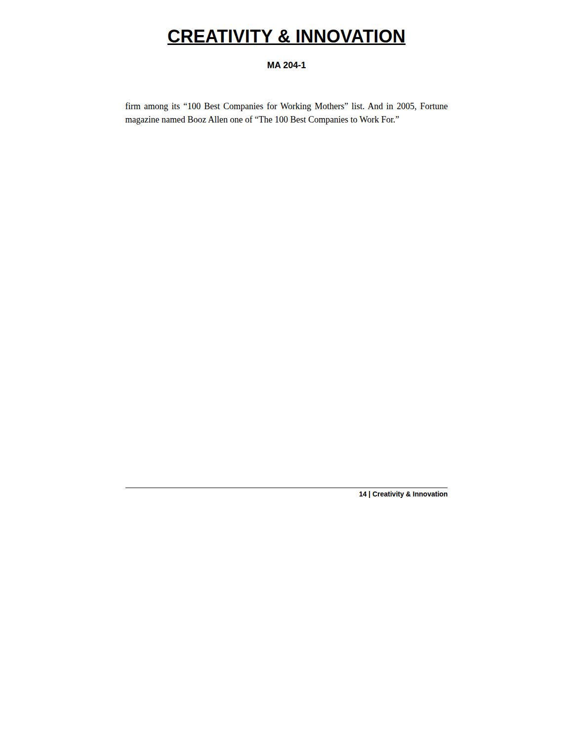CREATIVITY & INNOVATION
MA 204-1
firm among its “100 Best Companies for Working Mothers” list. And in 2005, Fortune magazine named Booz Allen one of “The 100 Best Companies to Work For.”
14 | Creativity & Innovation